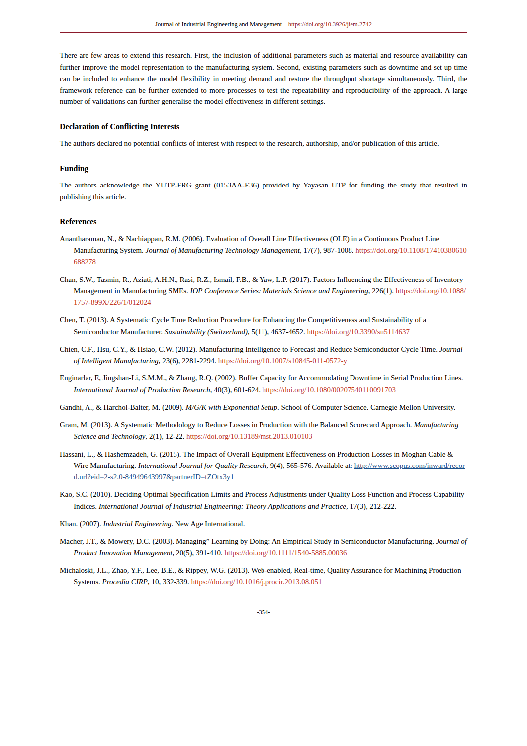Journal of Industrial Engineering and Management – https://doi.org/10.3926/jiem.2742
There are few areas to extend this research. First, the inclusion of additional parameters such as material and resource availability can further improve the model representation to the manufacturing system. Second, existing parameters such as downtime and set up time can be included to enhance the model flexibility in meeting demand and restore the throughput shortage simultaneously. Third, the framework reference can be further extended to more processes to test the repeatability and reproducibility of the approach. A large number of validations can further generalise the model effectiveness in different settings.
Declaration of Conflicting Interests
The authors declared no potential conflicts of interest with respect to the research, authorship, and/or publication of this article.
Funding
The authors acknowledge the YUTP-FRG grant (0153AA-E36) provided by Yayasan UTP for funding the study that resulted in publishing this article.
References
Anantharaman, N., & Nachiappan, R.M. (2006). Evaluation of Overall Line Effectiveness (OLE) in a Continuous Product Line Manufacturing System. Journal of Manufacturing Technology Management, 17(7), 987-1008. https://doi.org/10.1108/17410380610688278
Chan, S.W., Tasmin, R., Aziati, A.H.N., Rasi, R.Z., Ismail, F.B., & Yaw, L.P. (2017). Factors Influencing the Effectiveness of Inventory Management in Manufacturing SMEs. IOP Conference Series: Materials Science and Engineering, 226(1). https://doi.org/10.1088/1757-899X/226/1/012024
Chen, T. (2013). A Systematic Cycle Time Reduction Procedure for Enhancing the Competitiveness and Sustainability of a Semiconductor Manufacturer. Sustainability (Switzerland), 5(11), 4637-4652. https://doi.org/10.3390/su5114637
Chien, C.F., Hsu, C.Y., & Hsiao, C.W. (2012). Manufacturing Intelligence to Forecast and Reduce Semiconductor Cycle Time. Journal of Intelligent Manufacturing, 23(6), 2281-2294. https://doi.org/10.1007/s10845-011-0572-y
Enginarlar, E, Jingshan-Li, S.M.M., & Zhang, R.Q. (2002). Buffer Capacity for Accommodating Downtime in Serial Production Lines. International Journal of Production Research, 40(3), 601-624. https://doi.org/10.1080/00207540110091703
Gandhi, A., & Harchol-Balter, M. (2009). M/G/K with Exponential Setup. School of Computer Science. Carnegie Mellon University.
Gram, M. (2013). A Systematic Methodology to Reduce Losses in Production with the Balanced Scorecard Approach. Manufacturing Science and Technology, 2(1), 12-22. https://doi.org/10.13189/mst.2013.010103
Hassani, L., & Hashemzadeh, G. (2015). The Impact of Overall Equipment Effectiveness on Production Losses in Moghan Cable & Wire Manufacturing. International Journal for Quality Research, 9(4), 565-576. Available at: http://www.scopus.com/inward/record.url?eid=2-s2.0-84949643997&partnerID=tZOtx3y1
Kao, S.C. (2010). Deciding Optimal Specification Limits and Process Adjustments under Quality Loss Function and Process Capability Indices. International Journal of Industrial Engineering: Theory Applications and Practice, 17(3), 212-222.
Khan. (2007). Industrial Engineering. New Age International.
Macher, J.T., & Mowery, D.C. (2003). Managing” Learning by Doing: An Empirical Study in Semiconductor Manufacturing. Journal of Product Innovation Management, 20(5), 391-410. https://doi.org/10.1111/1540-5885.00036
Michaloski, J.L., Zhao, Y.F., Lee, B.E., & Rippey, W.G. (2013). Web-enabled, Real-time, Quality Assurance for Machining Production Systems. Procedia CIRP, 10, 332-339. https://doi.org/10.1016/j.procir.2013.08.051
-354-